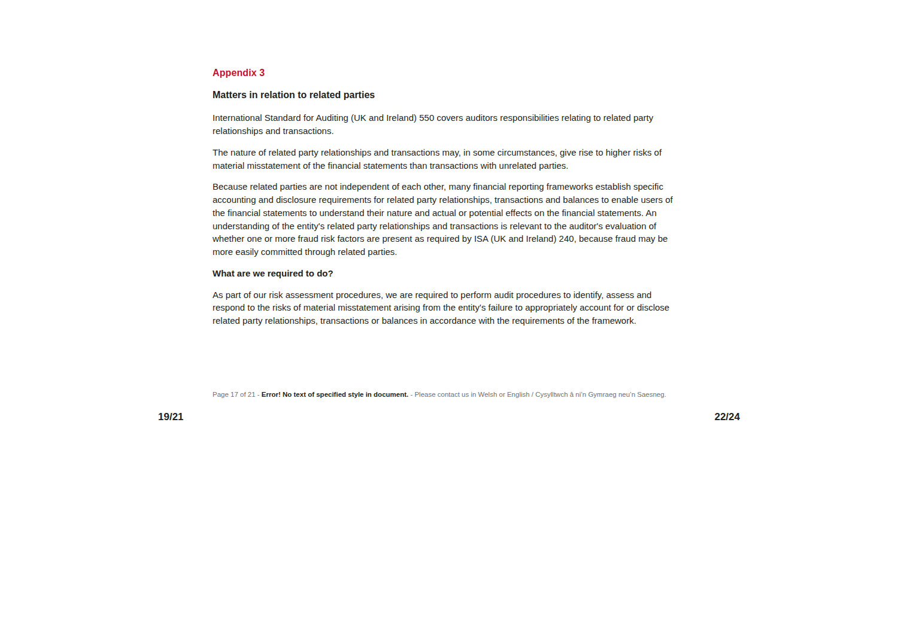Appendix 3
Matters in relation to related parties
International Standard for Auditing (UK and Ireland) 550 covers auditors responsibilities relating to related party relationships and transactions.
The nature of related party relationships and transactions may, in some circumstances, give rise to higher risks of material misstatement of the financial statements than transactions with unrelated parties.
Because related parties are not independent of each other, many financial reporting frameworks establish specific accounting and disclosure requirements for related party relationships, transactions and balances to enable users of the financial statements to understand their nature and actual or potential effects on the financial statements. An understanding of the entity's related party relationships and transactions is relevant to the auditor's evaluation of whether one or more fraud risk factors are present as required by ISA (UK and Ireland) 240, because fraud may be more easily committed through related parties.
What are we required to do?
As part of our risk assessment procedures, we are required to perform audit procedures to identify, assess and respond to the risks of material misstatement arising from the entity's failure to appropriately account for or disclose related party relationships, transactions or balances in accordance with the requirements of the framework.
Page 17 of 21 - Error! No text of specified style in document. - Please contact us in Welsh or English / Cysylltwch â ni’n Gymraeg neu’n Saesneg.
19/21
22/24